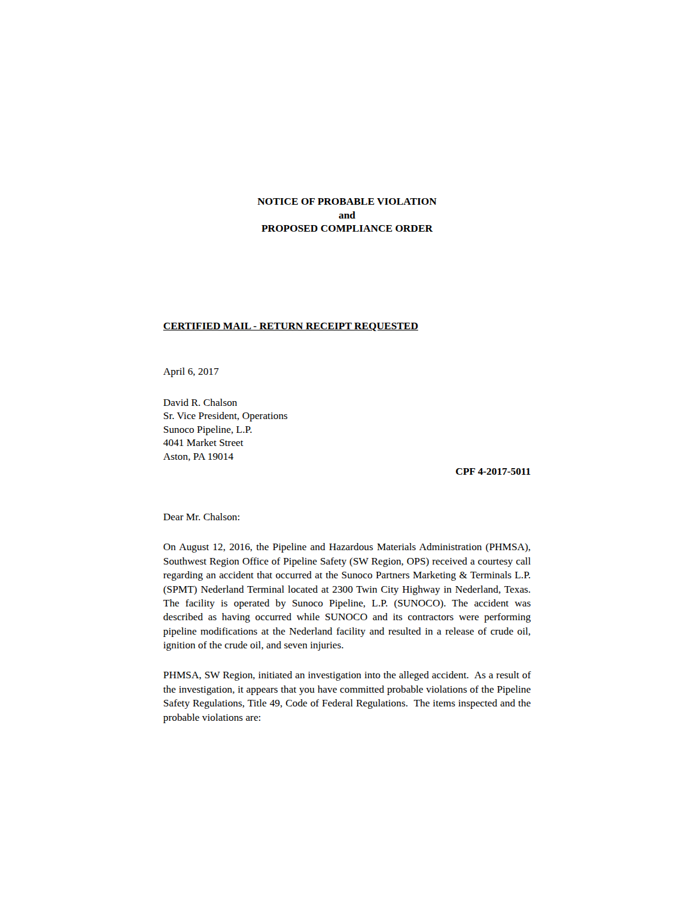NOTICE OF PROBABLE VIOLATION and PROPOSED COMPLIANCE ORDER
CERTIFIED MAIL - RETURN RECEIPT REQUESTED
April 6, 2017
David R. Chalson
Sr. Vice President, Operations
Sunoco Pipeline, L.P.
4041 Market Street
Aston, PA 19014
CPF 4-2017-5011
Dear Mr. Chalson:
On August 12, 2016, the Pipeline and Hazardous Materials Administration (PHMSA), Southwest Region Office of Pipeline Safety (SW Region, OPS) received a courtesy call regarding an accident that occurred at the Sunoco Partners Marketing & Terminals L.P. (SPMT) Nederland Terminal located at 2300 Twin City Highway in Nederland, Texas. The facility is operated by Sunoco Pipeline, L.P. (SUNOCO). The accident was described as having occurred while SUNOCO and its contractors were performing pipeline modifications at the Nederland facility and resulted in a release of crude oil, ignition of the crude oil, and seven injuries.
PHMSA, SW Region, initiated an investigation into the alleged accident. As a result of the investigation, it appears that you have committed probable violations of the Pipeline Safety Regulations, Title 49, Code of Federal Regulations. The items inspected and the probable violations are: